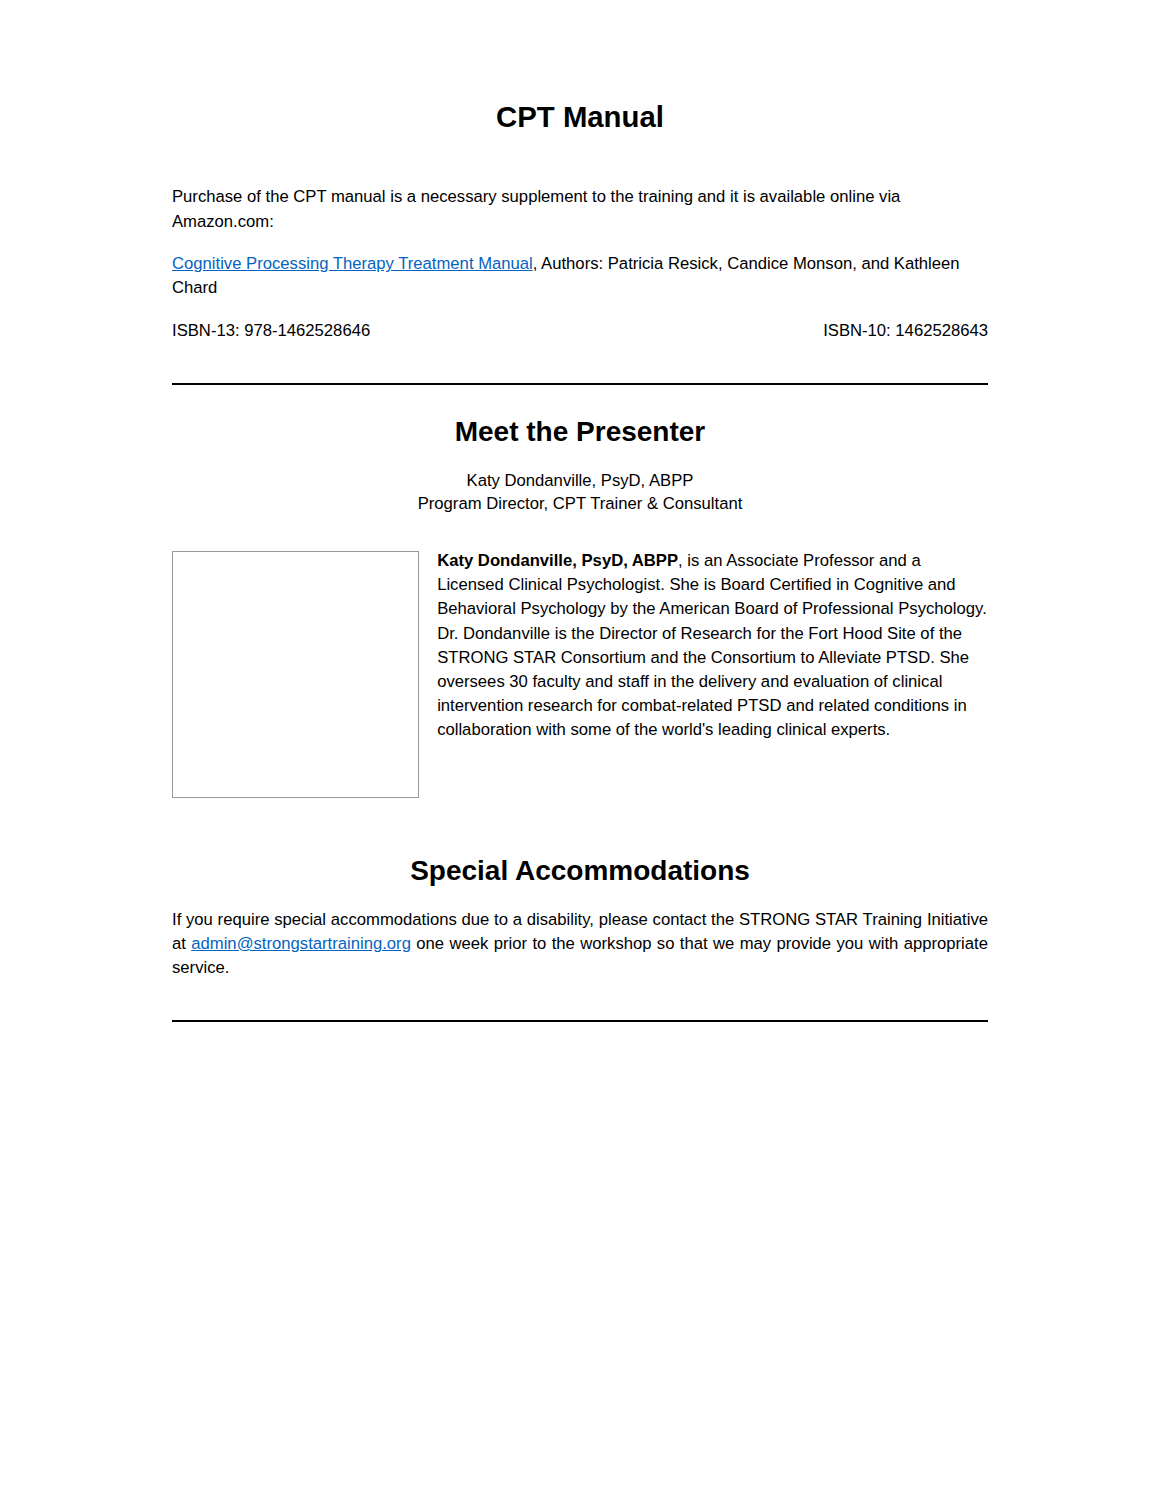CPT Manual
Purchase of the CPT manual is a necessary supplement to the training and it is available online via Amazon.com:
Cognitive Processing Therapy Treatment Manual, Authors: Patricia Resick, Candice Monson, and Kathleen Chard
ISBN-13: 978-1462528646 ISBN-10: 1462528643
Meet the Presenter
Katy Dondanville, PsyD, ABPP
Program Director, CPT Trainer & Consultant
Katy Dondanville, PsyD, ABPP, is an Associate Professor and a Licensed Clinical Psychologist. She is Board Certified in Cognitive and Behavioral Psychology by the American Board of Professional Psychology. Dr. Dondanville is the Director of Research for the Fort Hood Site of the STRONG STAR Consortium and the Consortium to Alleviate PTSD. She oversees 30 faculty and staff in the delivery and evaluation of clinical intervention research for combat-related PTSD and related conditions in collaboration with some of the world's leading clinical experts.
Special Accommodations
If you require special accommodations due to a disability, please contact the STRONG STAR Training Initiative at admin@strongstartraining.org one week prior to the workshop so that we may provide you with appropriate service.